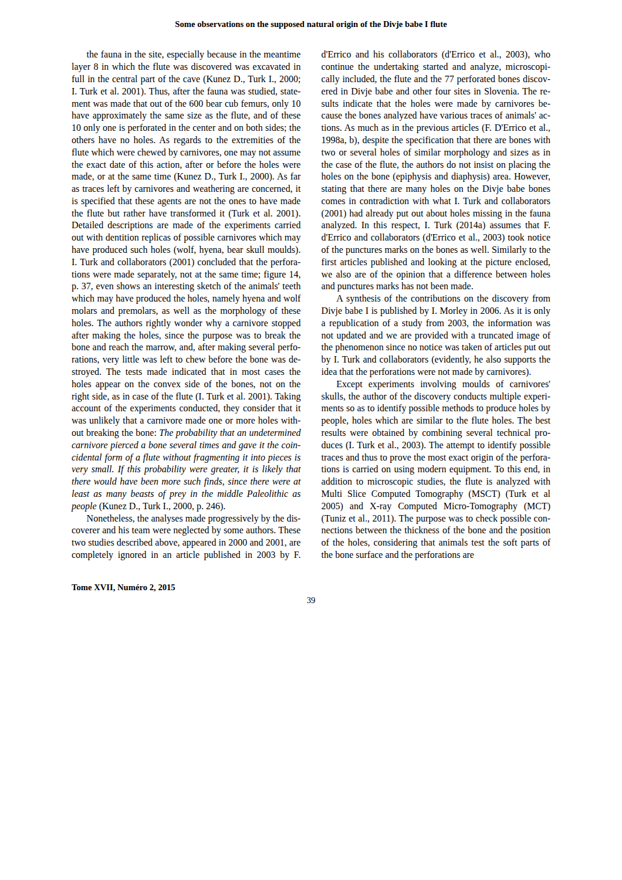Some observations on the supposed natural origin of the Divje babe I flute
the fauna in the site, especially because in the meantime layer 8 in which the flute was discovered was excavated in full in the central part of the cave (Kunez D., Turk I., 2000; I. Turk et al. 2001). Thus, after the fauna was studied, statement was made that out of the 600 bear cub femurs, only 10 have approximately the same size as the flute, and of these 10 only one is perforated in the center and on both sides; the others have no holes. As regards to the extremities of the flute which were chewed by carnivores, one may not assume the exact date of this action, after or before the holes were made, or at the same time (Kunez D., Turk I., 2000). As far as traces left by carnivores and weathering are concerned, it is specified that these agents are not the ones to have made the flute but rather have transformed it (Turk et al. 2001). Detailed descriptions are made of the experiments carried out with dentition replicas of possible carnivores which may have produced such holes (wolf, hyena, bear skull moulds). I. Turk and collaborators (2001) concluded that the perforations were made separately, not at the same time; figure 14, p. 37, even shows an interesting sketch of the animals' teeth which may have produced the holes, namely hyena and wolf molars and premolars, as well as the morphology of these holes. The authors rightly wonder why a carnivore stopped after making the holes, since the purpose was to break the bone and reach the marrow, and, after making several perforations, very little was left to chew before the bone was destroyed. The tests made indicated that in most cases the holes appear on the convex side of the bones, not on the right side, as in case of the flute (I. Turk et al. 2001). Taking account of the experiments conducted, they consider that it was unlikely that a carnivore made one or more holes without breaking the bone: The probability that an undetermined carnivore pierced a bone several times and gave it the coincidental form of a flute without fragmenting it into pieces is very small. If this probability were greater, it is likely that there would have been more such finds, since there were at least as many beasts of prey in the middle Paleolithic as people (Kunez D., Turk I., 2000, p. 246).
Nonetheless, the analyses made progressively by the discoverer and his team were neglected by some authors. These two studies described above, appeared in 2000 and 2001, are completely ignored in an article published in 2003 by F. d'Errico and his collaborators (d'Errico et al., 2003), who continue the undertaking started and analyze, microscopically included, the flute and the 77 perforated bones discovered in Divje babe and other four sites in Slovenia. The results indicate that the holes were made by carnivores because the bones analyzed have various traces of animals' actions. As much as in the previous articles (F. D'Errico et al., 1998a, b), despite the specification that there are bones with two or several holes of similar morphology and sizes as in the case of the flute, the authors do not insist on placing the holes on the bone (epiphysis and diaphysis) area. However, stating that there are many holes on the Divje babe bones comes in contradiction with what I. Turk and collaborators (2001) had already put out about holes missing in the fauna analyzed. In this respect, I. Turk (2014a) assumes that F. d'Errico and collaborators (d'Errico et al., 2003) took notice of the punctures marks on the bones as well. Similarly to the first articles published and looking at the picture enclosed, we also are of the opinion that a difference between holes and punctures marks has not been made.
A synthesis of the contributions on the discovery from Divje babe I is published by I. Morley in 2006. As it is only a republication of a study from 2003, the information was not updated and we are provided with a truncated image of the phenomenon since no notice was taken of articles put out by I. Turk and collaborators (evidently, he also supports the idea that the perforations were not made by carnivores).
Except experiments involving moulds of carnivores' skulls, the author of the discovery conducts multiple experiments so as to identify possible methods to produce holes by people, holes which are similar to the flute holes. The best results were obtained by combining several technical produces (I. Turk et al., 2003). The attempt to identify possible traces and thus to prove the most exact origin of the perforations is carried on using modern equipment. To this end, in addition to microscopic studies, the flute is analyzed with Multi Slice Computed Tomography (MSCT) (Turk et al 2005) and X-ray Computed Micro-Tomography (MCT) (Tuniz et al., 2011). The purpose was to check possible connections between the thickness of the bone and the position of the holes, considering that animals test the soft parts of the bone surface and the perforations are
Tome XVII, Numéro 2, 2015
39